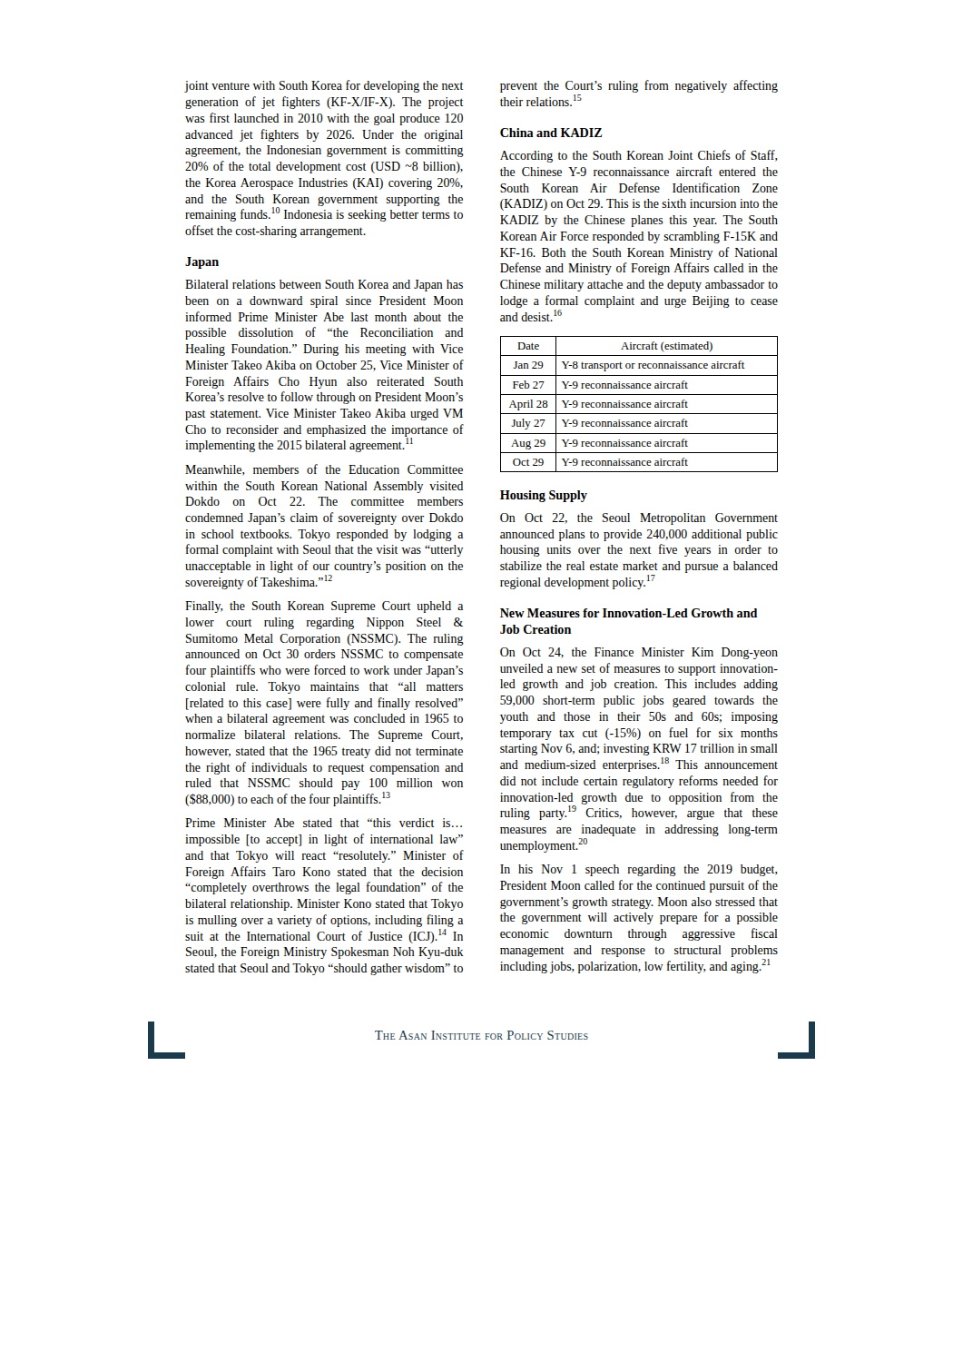joint venture with South Korea for developing the next generation of jet fighters (KF-X/IF-X). The project was first launched in 2010 with the goal produce 120 advanced jet fighters by 2026. Under the original agreement, the Indonesian government is committing 20% of the total development cost (USD ~8 billion), the Korea Aerospace Industries (KAI) covering 20%, and the South Korean government supporting the remaining funds.10 Indonesia is seeking better terms to offset the cost-sharing arrangement.
Japan
Bilateral relations between South Korea and Japan has been on a downward spiral since President Moon informed Prime Minister Abe last month about the possible dissolution of “the Reconciliation and Healing Foundation.” During his meeting with Vice Minister Takeo Akiba on October 25, Vice Minister of Foreign Affairs Cho Hyun also reiterated South Korea’s resolve to follow through on President Moon’s past statement. Vice Minister Takeo Akiba urged VM Cho to reconsider and emphasized the importance of implementing the 2015 bilateral agreement.11
Meanwhile, members of the Education Committee within the South Korean National Assembly visited Dokdo on Oct 22. The committee members condemned Japan’s claim of sovereignty over Dokdo in school textbooks. Tokyo responded by lodging a formal complaint with Seoul that the visit was “utterly unacceptable in light of our country’s position on the sovereignty of Takeshima.”12
Finally, the South Korean Supreme Court upheld a lower court ruling regarding Nippon Steel & Sumitomo Metal Corporation (NSSMC). The ruling announced on Oct 30 orders NSSMC to compensate four plaintiffs who were forced to work under Japan’s colonial rule. Tokyo maintains that “all matters [related to this case] were fully and finally resolved” when a bilateral agreement was concluded in 1965 to normalize bilateral relations. The Supreme Court, however, stated that the 1965 treaty did not terminate the right of individuals to request compensation and ruled that NSSMC should pay 100 million won ($88,000) to each of the four plaintiffs.13
Prime Minister Abe stated that “this verdict is… impossible [to accept] in light of international law” and that Tokyo will react “resolutely.” Minister of Foreign Affairs Taro Kono stated that the decision “completely overthrows the legal foundation” of the bilateral relationship. Minister Kono stated that Tokyo is mulling over a variety of options, including filing a suit at the International Court of Justice (ICJ).14 In Seoul, the Foreign Ministry Spokesman Noh Kyu-duk stated that Seoul and Tokyo “should gather wisdom” to prevent the Court’s ruling from negatively affecting their relations.15
China and KADIZ
According to the South Korean Joint Chiefs of Staff, the Chinese Y-9 reconnaissance aircraft entered the South Korean Air Defense Identification Zone (KADIZ) on Oct 29. This is the sixth incursion into the KADIZ by the Chinese planes this year. The South Korean Air Force responded by scrambling F-15K and KF-16. Both the South Korean Ministry of National Defense and Ministry of Foreign Affairs called in the Chinese military attache and the deputy ambassador to lodge a formal complaint and urge Beijing to cease and desist.16
| Date | Aircraft (estimated) |
| --- | --- |
| Jan 29 | Y-8 transport or reconnaissance aircraft |
| Feb 27 | Y-9 reconnaissance aircraft |
| April 28 | Y-9 reconnaissance aircraft |
| July 27 | Y-9 reconnaissance aircraft |
| Aug 29 | Y-9 reconnaissance aircraft |
| Oct 29 | Y-9 reconnaissance aircraft |
Housing Supply
On Oct 22, the Seoul Metropolitan Government announced plans to provide 240,000 additional public housing units over the next five years in order to stabilize the real estate market and pursue a balanced regional development policy.17
New Measures for Innovation-Led Growth and Job Creation
On Oct 24, the Finance Minister Kim Dong-yeon unveiled a new set of measures to support innovation-led growth and job creation. This includes adding 59,000 short-term public jobs geared towards the youth and those in their 50s and 60s; imposing temporary tax cut (-15%) on fuel for six months starting Nov 6, and; investing KRW 17 trillion in small and medium-sized enterprises.18 This announcement did not include certain regulatory reforms needed for innovation-led growth due to opposition from the ruling party.19 Critics, however, argue that these measures are inadequate in addressing long-term unemployment.20
In his Nov 1 speech regarding the 2019 budget, President Moon called for the continued pursuit of the government’s growth strategy. Moon also stressed that the government will actively prepare for a possible economic downturn through aggressive fiscal management and response to structural problems including jobs, polarization, low fertility, and aging.21
The Asan Institute for Policy Studies